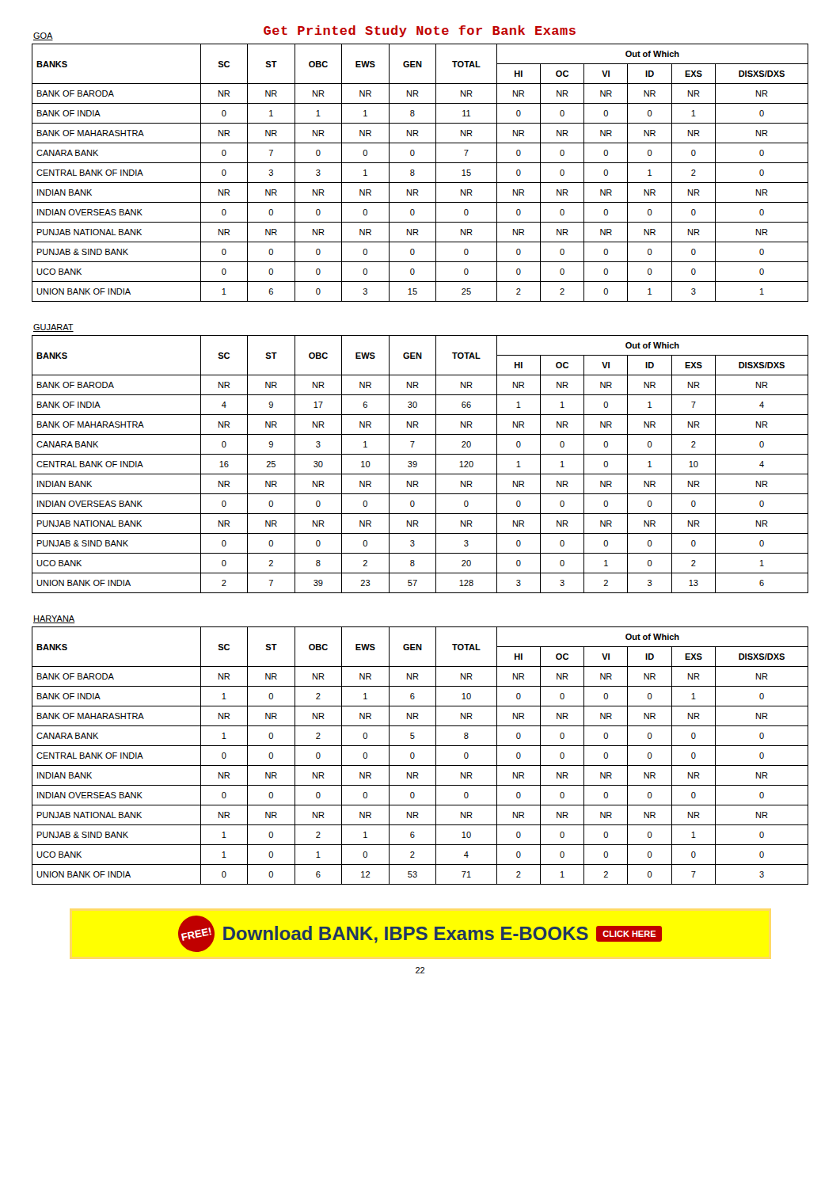Get Printed Study Note for Bank Exams
GOA
| BANKS | SC | ST | OBC | EWS | GEN | TOTAL | Out of Which |
| --- | --- | --- | --- | --- | --- | --- | --- |
| HI | OC | VI | ID | EXS | DISXS/DXS |
| BANK OF BARODA | NR | NR | NR | NR | NR | NR | NR | NR | NR | NR | NR | NR |
| BANK OF INDIA | 0 | 1 | 1 | 1 | 8 | 11 | 0 | 0 | 0 | 0 | 1 | 0 |
| BANK OF MAHARASHTRA | NR | NR | NR | NR | NR | NR | NR | NR | NR | NR | NR | NR |
| CANARA BANK | 0 | 7 | 0 | 0 | 0 | 7 | 0 | 0 | 0 | 0 | 0 | 0 |
| CENTRAL BANK OF INDIA | 0 | 3 | 3 | 1 | 8 | 15 | 0 | 0 | 0 | 1 | 2 | 0 |
| INDIAN BANK | NR | NR | NR | NR | NR | NR | NR | NR | NR | NR | NR | NR |
| INDIAN OVERSEAS BANK | 0 | 0 | 0 | 0 | 0 | 0 | 0 | 0 | 0 | 0 | 0 | 0 |
| PUNJAB NATIONAL BANK | NR | NR | NR | NR | NR | NR | NR | NR | NR | NR | NR | NR |
| PUNJAB & SIND BANK | 0 | 0 | 0 | 0 | 0 | 0 | 0 | 0 | 0 | 0 | 0 | 0 |
| UCO BANK | 0 | 0 | 0 | 0 | 0 | 0 | 0 | 0 | 0 | 0 | 0 | 0 |
| UNION BANK OF INDIA | 1 | 6 | 0 | 3 | 15 | 25 | 2 | 2 | 0 | 1 | 3 | 1 |
GUJARAT
| BANKS | SC | ST | OBC | EWS | GEN | TOTAL | Out of Which |
| --- | --- | --- | --- | --- | --- | --- | --- |
| HI | OC | VI | ID | EXS | DISXS/DXS |
| BANK OF BARODA | NR | NR | NR | NR | NR | NR | NR | NR | NR | NR | NR | NR |
| BANK OF INDIA | 4 | 9 | 17 | 6 | 30 | 66 | 1 | 1 | 0 | 1 | 7 | 4 |
| BANK OF MAHARASHTRA | NR | NR | NR | NR | NR | NR | NR | NR | NR | NR | NR | NR |
| CANARA BANK | 0 | 9 | 3 | 1 | 7 | 20 | 0 | 0 | 0 | 0 | 2 | 0 |
| CENTRAL BANK OF INDIA | 16 | 25 | 30 | 10 | 39 | 120 | 1 | 1 | 0 | 1 | 10 | 4 |
| INDIAN BANK | NR | NR | NR | NR | NR | NR | NR | NR | NR | NR | NR | NR |
| INDIAN OVERSEAS BANK | 0 | 0 | 0 | 0 | 0 | 0 | 0 | 0 | 0 | 0 | 0 | 0 |
| PUNJAB NATIONAL BANK | NR | NR | NR | NR | NR | NR | NR | NR | NR | NR | NR | NR |
| PUNJAB & SIND BANK | 0 | 0 | 0 | 0 | 3 | 3 | 0 | 0 | 0 | 0 | 0 | 0 |
| UCO BANK | 0 | 2 | 8 | 2 | 8 | 20 | 0 | 0 | 1 | 0 | 2 | 1 |
| UNION BANK OF INDIA | 2 | 7 | 39 | 23 | 57 | 128 | 3 | 3 | 2 | 3 | 13 | 6 |
HARYANA
| BANKS | SC | ST | OBC | EWS | GEN | TOTAL | Out of Which |
| --- | --- | --- | --- | --- | --- | --- | --- |
| HI | OC | VI | ID | EXS | DISXS/DXS |
| BANK OF BARODA | NR | NR | NR | NR | NR | NR | NR | NR | NR | NR | NR | NR |
| BANK OF INDIA | 1 | 0 | 2 | 1 | 6 | 10 | 0 | 0 | 0 | 0 | 1 | 0 |
| BANK OF MAHARASHTRA | NR | NR | NR | NR | NR | NR | NR | NR | NR | NR | NR | NR |
| CANARA BANK | 1 | 0 | 2 | 0 | 5 | 8 | 0 | 0 | 0 | 0 | 0 | 0 |
| CENTRAL BANK OF INDIA | 0 | 0 | 0 | 0 | 0 | 0 | 0 | 0 | 0 | 0 | 0 | 0 |
| INDIAN BANK | NR | NR | NR | NR | NR | NR | NR | NR | NR | NR | NR | NR |
| INDIAN OVERSEAS BANK | 0 | 0 | 0 | 0 | 0 | 0 | 0 | 0 | 0 | 0 | 0 | 0 |
| PUNJAB NATIONAL BANK | NR | NR | NR | NR | NR | NR | NR | NR | NR | NR | NR | NR |
| PUNJAB & SIND BANK | 1 | 0 | 2 | 1 | 6 | 10 | 0 | 0 | 0 | 0 | 1 | 0 |
| UCO BANK | 1 | 0 | 1 | 0 | 2 | 4 | 0 | 0 | 0 | 0 | 0 | 0 |
| UNION BANK OF INDIA | 0 | 0 | 6 | 12 | 53 | 71 | 2 | 1 | 2 | 0 | 7 | 3 |
FREE!
Download BANK, IBPS Exams E-BOOKS
CLICK HERE
22